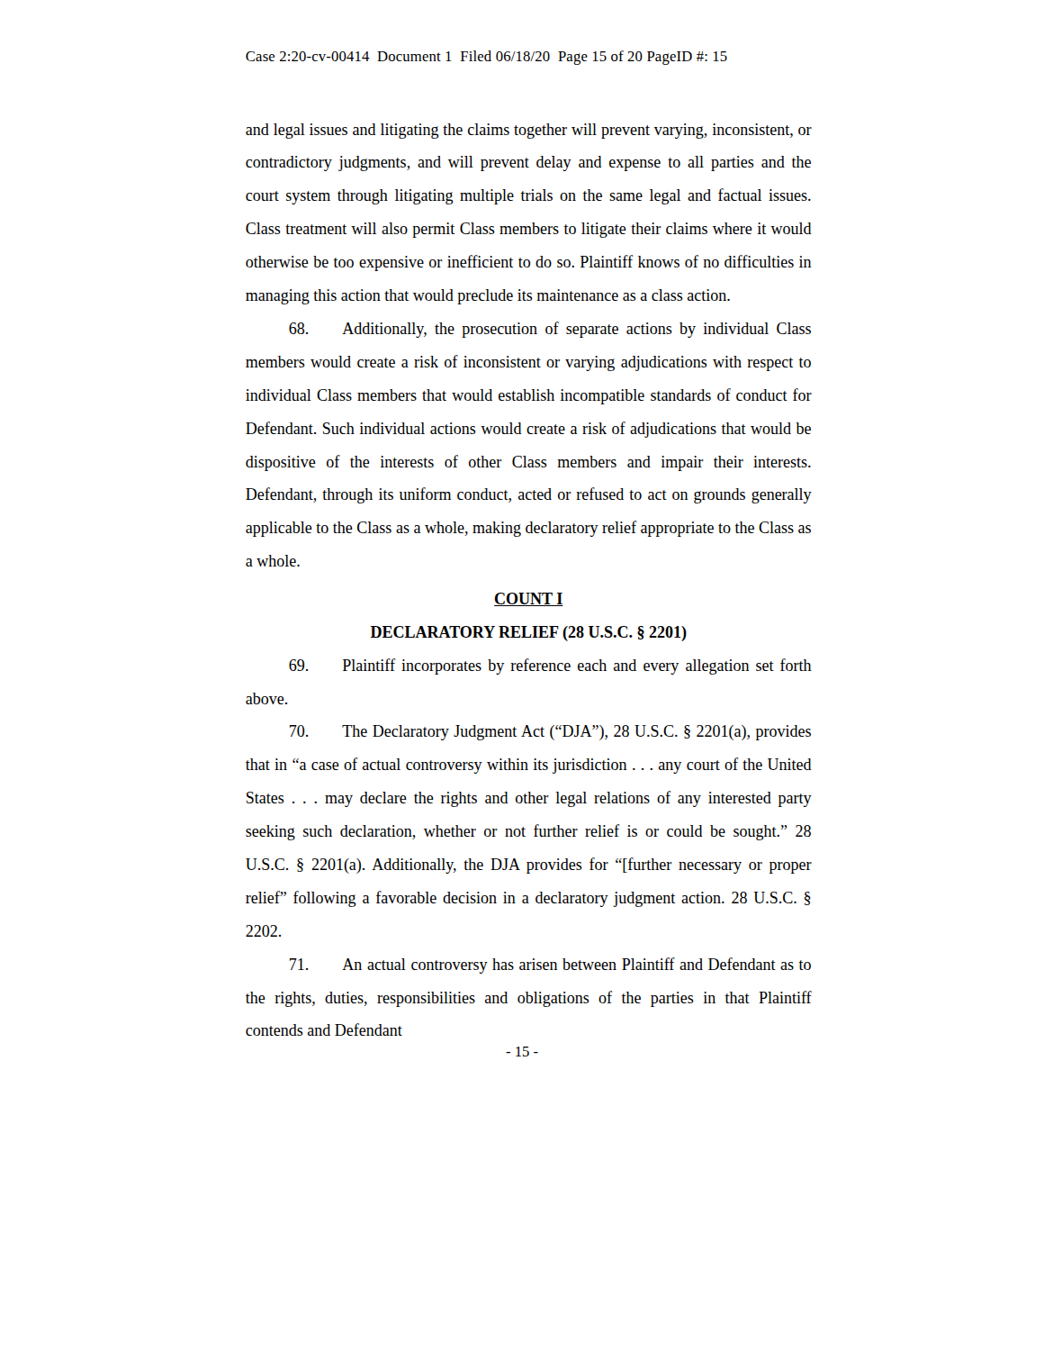Case 2:20-cv-00414 Document 1 Filed 06/18/20 Page 15 of 20 PageID #: 15
and legal issues and litigating the claims together will prevent varying, inconsistent, or contradictory judgments, and will prevent delay and expense to all parties and the court system through litigating multiple trials on the same legal and factual issues. Class treatment will also permit Class members to litigate their claims where it would otherwise be too expensive or inefficient to do so. Plaintiff knows of no difficulties in managing this action that would preclude its maintenance as a class action.
68. Additionally, the prosecution of separate actions by individual Class members would create a risk of inconsistent or varying adjudications with respect to individual Class members that would establish incompatible standards of conduct for Defendant. Such individual actions would create a risk of adjudications that would be dispositive of the interests of other Class members and impair their interests. Defendant, through its uniform conduct, acted or refused to act on grounds generally applicable to the Class as a whole, making declaratory relief appropriate to the Class as a whole.
COUNT I
DECLARATORY RELIEF (28 U.S.C. § 2201)
69. Plaintiff incorporates by reference each and every allegation set forth above.
70. The Declaratory Judgment Act (“DJA”), 28 U.S.C. § 2201(a), provides that in “a case of actual controversy within its jurisdiction . . . any court of the United States . . . may declare the rights and other legal relations of any interested party seeking such declaration, whether or not further relief is or could be sought.” 28 U.S.C. § 2201(a). Additionally, the DJA provides for “[further necessary or proper relief” following a favorable decision in a declaratory judgment action. 28 U.S.C. § 2202.
71. An actual controversy has arisen between Plaintiff and Defendant as to the rights, duties, responsibilities and obligations of the parties in that Plaintiff contends and Defendant
- 15 -